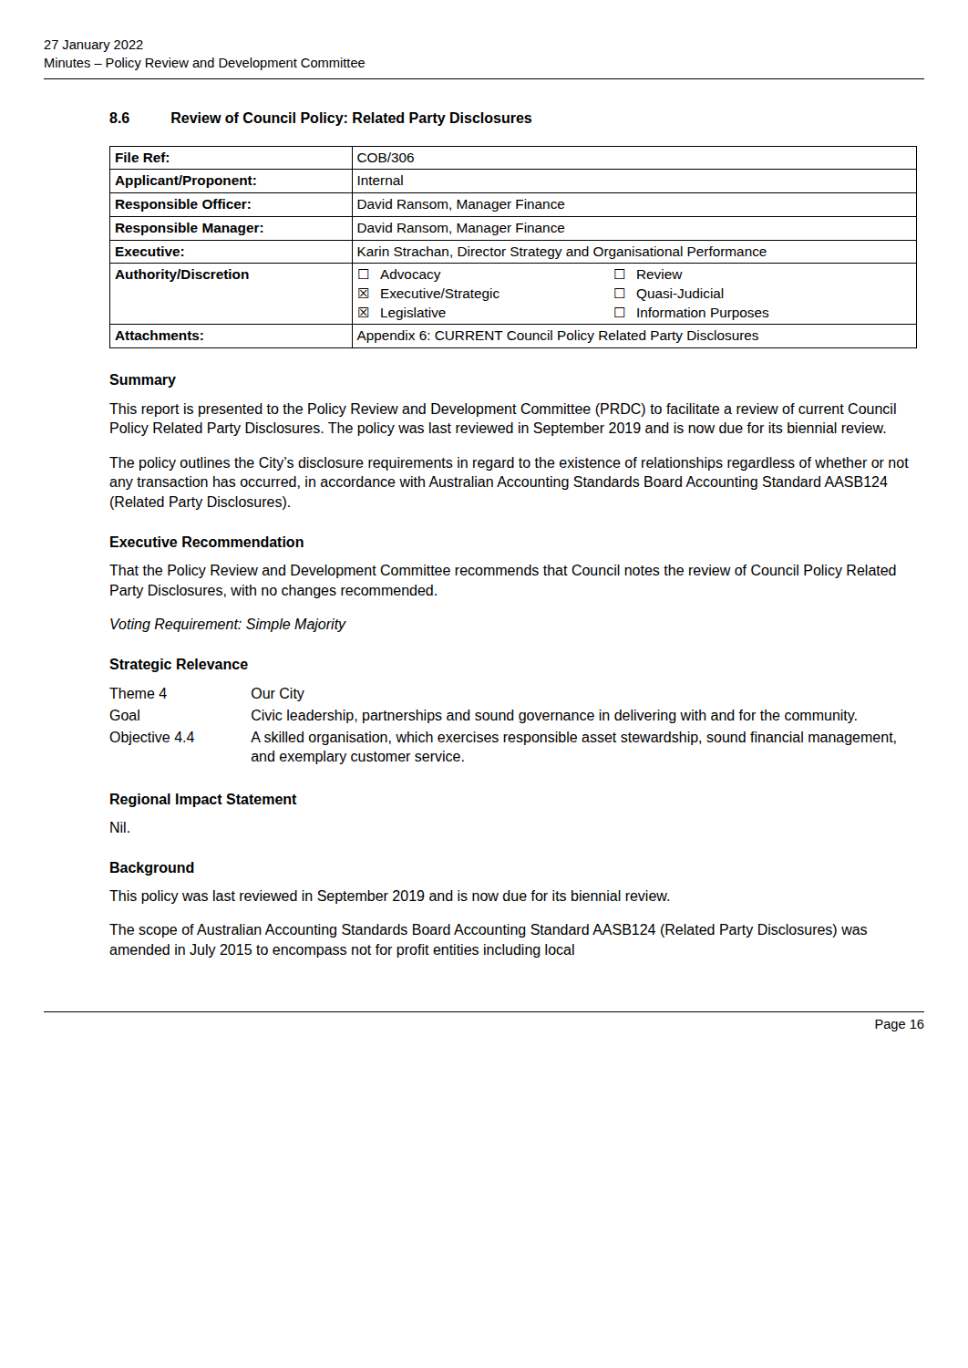27 January 2022
Minutes – Policy Review and Development Committee
8.6 Review of Council Policy: Related Party Disclosures
| File Ref: | COB/306 |
| Applicant/Proponent: | Internal |
| Responsible Officer: | David Ransom, Manager Finance |
| Responsible Manager: | David Ransom, Manager Finance |
| Executive: | Karin Strachan, Director Strategy and Organisational Performance |
| Authority/Discretion | / ☐ / Advocacy / ☐ / Review / / ☒ / Executive/Strategic / ☐ / Quasi-Judicial / / ☒ / Legislative / ☐ / Information Purposes / |
| Attachments: | Appendix 6: CURRENT Council Policy Related Party Disclosures |
Summary
This report is presented to the Policy Review and Development Committee (PRDC) to facilitate a review of current Council Policy Related Party Disclosures. The policy was last reviewed in September 2019 and is now due for its biennial review.
The policy outlines the City’s disclosure requirements in regard to the existence of relationships regardless of whether or not any transaction has occurred, in accordance with Australian Accounting Standards Board Accounting Standard AASB124 (Related Party Disclosures).
Executive Recommendation
That the Policy Review and Development Committee recommends that Council notes the review of Council Policy Related Party Disclosures, with no changes recommended.
Voting Requirement: Simple Majority
Strategic Relevance
| Theme 4 | Our City |
| Goal | Civic leadership, partnerships and sound governance in delivering with and for the community. |
| Objective 4.4 | A skilled organisation, which exercises responsible asset stewardship, sound financial management, and exemplary customer service. |
Regional Impact Statement
Nil.
Background
This policy was last reviewed in September 2019 and is now due for its biennial review.
The scope of Australian Accounting Standards Board Accounting Standard AASB124 (Related Party Disclosures) was amended in July 2015 to encompass not for profit entities including local
Page 16